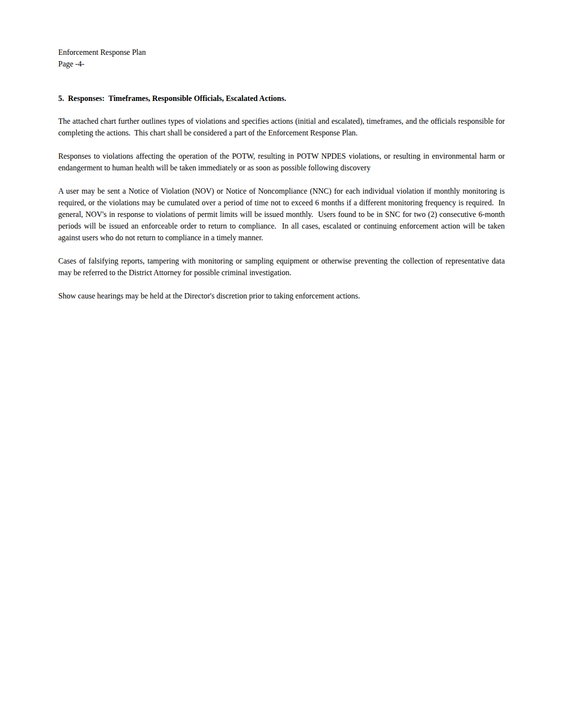Enforcement Response Plan
Page -4-
5. Responses: Timeframes, Responsible Officials, Escalated Actions.
The attached chart further outlines types of violations and specifies actions (initial and escalated), timeframes, and the officials responsible for completing the actions. This chart shall be considered a part of the Enforcement Response Plan.
Responses to violations affecting the operation of the POTW, resulting in POTW NPDES violations, or resulting in environmental harm or endangerment to human health will be taken immediately or as soon as possible following discovery
A user may be sent a Notice of Violation (NOV) or Notice of Noncompliance (NNC) for each individual violation if monthly monitoring is required, or the violations may be cumulated over a period of time not to exceed 6 months if a different monitoring frequency is required. In general, NOV's in response to violations of permit limits will be issued monthly. Users found to be in SNC for two (2) consecutive 6-month periods will be issued an enforceable order to return to compliance. In all cases, escalated or continuing enforcement action will be taken against users who do not return to compliance in a timely manner.
Cases of falsifying reports, tampering with monitoring or sampling equipment or otherwise preventing the collection of representative data may be referred to the District Attorney for possible criminal investigation.
Show cause hearings may be held at the Director's discretion prior to taking enforcement actions.